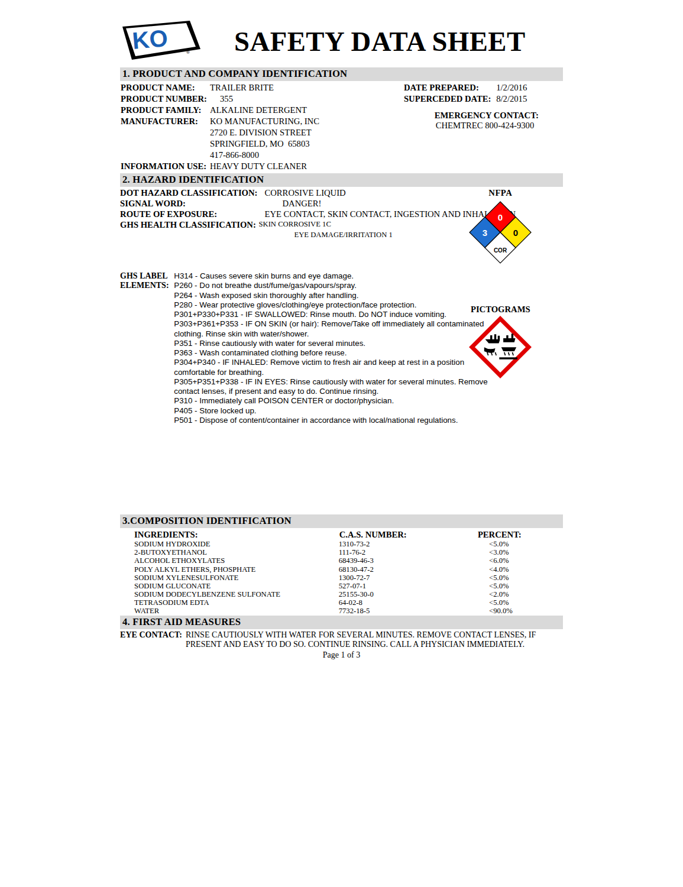KO ®
SAFETY DATA SHEET
1. PRODUCT AND COMPANY IDENTIFICATION
| PRODUCT NAME: | TRAILER BRITE |
| PRODUCT NUMBER: | 355 |
| PRODUCT FAMILY: | ALKALINE DETERGENT |
| MANUFACTURER: | KO MANUFACTURING, INC |
| | 2720 E. DIVISION STREET |
| | SPRINGFIELD, MO 65803 |
| | 417-866-8000 |
| INFORMATION USE: | HEAVY DUTY CLEANER |
| DATE PREPARED: | 1/2/2016 |
| SUPERCEDED DATE: | 8/2/2015 |
EMERGENCY CONTACT:
CHEMTREC 800-424-9300
2. HAZARD IDENTIFICATION
| DOT HAZARD CLASSIFICATION: | CORROSIVE LIQUID |
| SIGNAL WORD: | DANGER! |
| ROUTE OF EXPOSURE: | EYE CONTACT, SKIN CONTACT, INGESTION AND INHALATION |
| GHS HEALTH CLASSIFICATION: | SKIN CORROSIVE 1C |
| | EYE DAMAGE/IRRITATION 1 |
NFPA
0 3 0 COR
PICTOGRAMS
GHS LABEL
ELEMENTS:
H314 - Causes severe skin burns and eye damage.
P260 - Do not breathe dust/fume/gas/vapours/spray.
P264 - Wash exposed skin thoroughly after handling.
P280 - Wear protective gloves/clothing/eye protection/face protection.
P301+P330+P331 - IF SWALLOWED: Rinse mouth. Do NOT induce vomiting.
P303+P361+P353 - IF ON SKIN (or hair): Remove/Take off immediately all contaminated clothing. Rinse skin with water/shower.
P351 - Rinse cautiously with water for several minutes.
P363 - Wash contaminated clothing before reuse.
P304+P340 - IF INHALED: Remove victim to fresh air and keep at rest in a position comfortable for breathing.
P305+P351+P338 - IF IN EYES: Rinse cautiously with water for several minutes. Remove contact lenses, if present and easy to do. Continue rinsing.
P310 - Immediately call POISON CENTER or doctor/physician.
P405 - Store locked up.
P501 - Dispose of content/container in accordance with local/national regulations.
3.COMPOSITION IDENTIFICATION
| INGREDIENTS: | C.A.S. NUMBER: | PERCENT: |
| --- | --- | --- |
| SODIUM HYDROXIDE | 1310-73-2 | <5.0% |
| 2-BUTOXYETHANOL | 111-76-2 | <3.0% |
| ALCOHOL ETHOXYLATES | 68439-46-3 | <6.0% |
| POLY ALKYL ETHERS, PHOSPHATE | 68130-47-2 | <4.0% |
| SODIUM XYLENESULFONATE | 1300-72-7 | <5.0% |
| SODIUM GLUCONATE | 527-07-1 | <5.0% |
| SODIUM DODECYLBENZENE SULFONATE | 25155-30-0 | <2.0% |
| TETRASODIUM EDTA | 64-02-8 | <5.0% |
| WATER | 7732-18-5 | <90.0% |
4. FIRST AID MEASURES
EYE CONTACT:
RINSE CAUTIOUSLY WITH WATER FOR SEVERAL MINUTES. REMOVE CONTACT LENSES, IF PRESENT AND EASY TO DO SO. CONTINUE RINSING. CALL A PHYSICIAN IMMEDIATELY.
Page 1 of 3